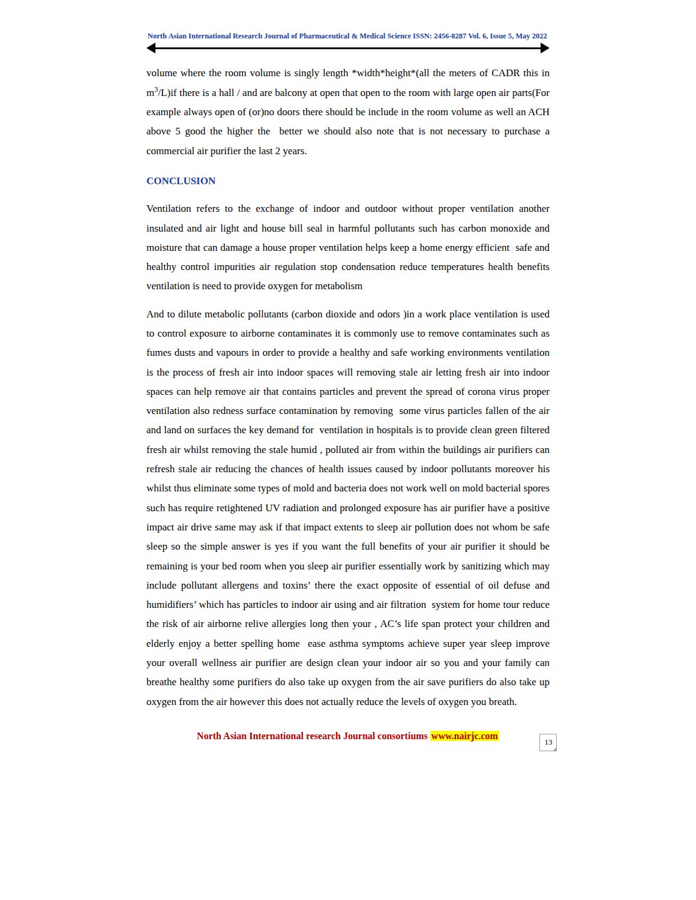North Asian International Research Journal of Pharmaceutical & Medical Science ISSN: 2456-8287 Vol. 6, Issue 5, May 2022
volume where the room volume is singly length *width*height*(all the meters of CADR this in m3/L)if there is a hall / and are balcony at open that open to the room with large open air parts(For example always open of (or)no doors there should be include in the room volume as well an ACH above 5 good the higher the better we should also note that is not necessary to purchase a commercial air purifier the last 2 years.
CONCLUSION
Ventilation refers to the exchange of indoor and outdoor without proper ventilation another insulated and air light and house bill seal in harmful pollutants such has carbon monoxide and moisture that can damage a house proper ventilation helps keep a home energy efficient safe and healthy control impurities air regulation stop condensation reduce temperatures health benefits ventilation is need to provide oxygen for metabolism
And to dilute metabolic pollutants (carbon dioxide and odors )in a work place ventilation is used to control exposure to airborne contaminates it is commonly use to remove contaminates such as fumes dusts and vapours in order to provide a healthy and safe working environments ventilation is the process of fresh air into indoor spaces will removing stale air letting fresh air into indoor spaces can help remove air that contains particles and prevent the spread of corona virus proper ventilation also redness surface contamination by removing some virus particles fallen of the air and land on surfaces the key demand for ventilation in hospitals is to provide clean green filtered fresh air whilst removing the stale humid , polluted air from within the buildings air purifiers can refresh stale air reducing the chances of health issues caused by indoor pollutants moreover his whilst thus eliminate some types of mold and bacteria does not work well on mold bacterial spores such has require retightened UV radiation and prolonged exposure has air purifier have a positive impact air drive same may ask if that impact extents to sleep air pollution does not whom be safe sleep so the simple answer is yes if you want the full benefits of your air purifier it should be remaining is your bed room when you sleep air purifier essentially work by sanitizing which may include pollutant allergens and toxins’ there the exact opposite of essential of oil defuse and humidifiers’ which has particles to indoor air using and air filtration system for home tour reduce the risk of air airborne relive allergies long then your , AC’s life span protect your children and elderly enjoy a better spelling home ease asthma symptoms achieve super year sleep improve your overall wellness air purifier are design clean your indoor air so you and your family can breathe healthy some purifiers do also take up oxygen from the air save purifiers do also take up oxygen from the air however this does not actually reduce the levels of oxygen you breath.
North Asian International research Journal consortiums www.nairjc.com
13